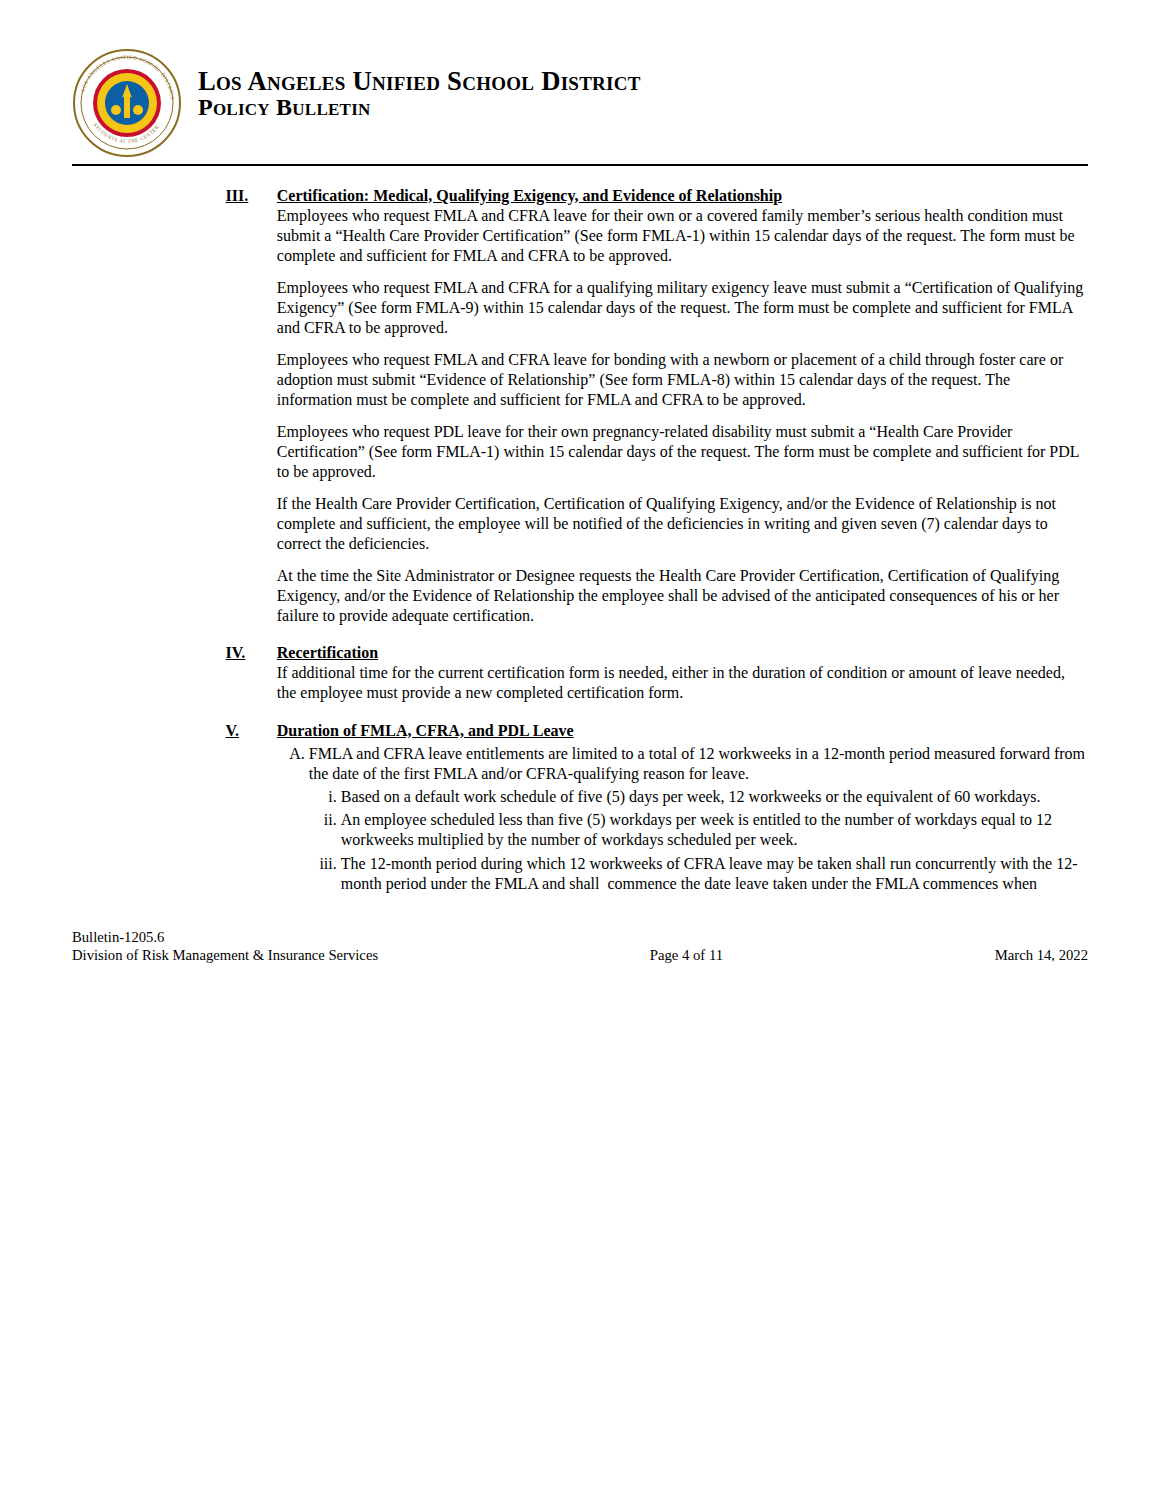LOS ANGELES UNIFIED SCHOOL DISTRICT STUDENTS AT THE CENTER
Los Angeles Unified School District
Policy Bulletin
III.
Certification: Medical, Qualifying Exigency, and Evidence of Relationship
Employees who request FMLA and CFRA leave for their own or a covered family member’s serious health condition must submit a “Health Care Provider Certification” (See form FMLA-1) within 15 calendar days of the request. The form must be complete and sufficient for FMLA and CFRA to be approved.
Employees who request FMLA and CFRA for a qualifying military exigency leave must submit a “Certification of Qualifying Exigency” (See form FMLA-9) within 15 calendar days of the request. The form must be complete and sufficient for FMLA and CFRA to be approved.
Employees who request FMLA and CFRA leave for bonding with a newborn or placement of a child through foster care or adoption must submit “Evidence of Relationship” (See form FMLA-8) within 15 calendar days of the request. The information must be complete and sufficient for FMLA and CFRA to be approved.
Employees who request PDL leave for their own pregnancy-related disability must submit a “Health Care Provider Certification” (See form FMLA-1) within 15 calendar days of the request. The form must be complete and sufficient for PDL to be approved.
If the Health Care Provider Certification, Certification of Qualifying Exigency, and/or the Evidence of Relationship is not complete and sufficient, the employee will be notified of the deficiencies in writing and given seven (7) calendar days to correct the deficiencies.
At the time the Site Administrator or Designee requests the Health Care Provider Certification, Certification of Qualifying Exigency, and/or the Evidence of Relationship the employee shall be advised of the anticipated consequences of his or her failure to provide adequate certification.
IV.
Recertification
If additional time for the current certification form is needed, either in the duration of condition or amount of leave needed, the employee must provide a new completed certification form.
V.
Duration of FMLA, CFRA, and PDL Leave
FMLA and CFRA leave entitlements are limited to a total of 12 workweeks in a 12-month period measured forward from the date of the first FMLA and/or CFRA-qualifying reason for leave.
Based on a default work schedule of five (5) days per week, 12 workweeks or the equivalent of 60 workdays.
An employee scheduled less than five (5) workdays per week is entitled to the number of workdays equal to 12 workweeks multiplied by the number of workdays scheduled per week.
The 12-month period during which 12 workweeks of CFRA leave may be taken shall run concurrently with the 12-month period under the FMLA and shall commence the date leave taken under the FMLA commences when
Bulletin-1205.6
Division of Risk Management & Insurance Services
Page 4 of 11
March 14, 2022